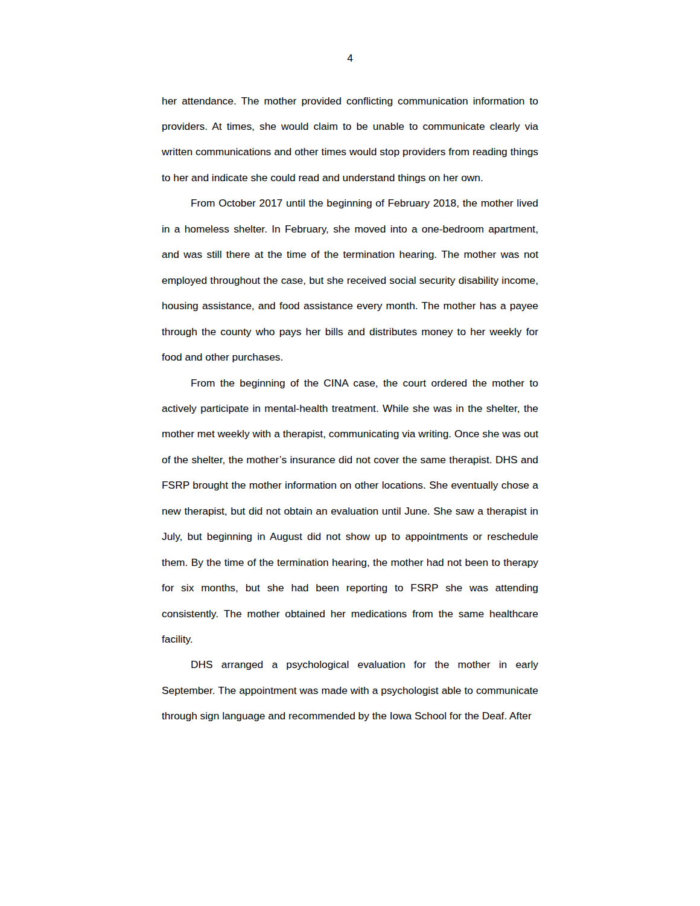4
her attendance. The mother provided conflicting communication information to providers. At times, she would claim to be unable to communicate clearly via written communications and other times would stop providers from reading things to her and indicate she could read and understand things on her own.
From October 2017 until the beginning of February 2018, the mother lived in a homeless shelter. In February, she moved into a one-bedroom apartment, and was still there at the time of the termination hearing. The mother was not employed throughout the case, but she received social security disability income, housing assistance, and food assistance every month. The mother has a payee through the county who pays her bills and distributes money to her weekly for food and other purchases.
From the beginning of the CINA case, the court ordered the mother to actively participate in mental-health treatment. While she was in the shelter, the mother met weekly with a therapist, communicating via writing. Once she was out of the shelter, the mother’s insurance did not cover the same therapist. DHS and FSRP brought the mother information on other locations. She eventually chose a new therapist, but did not obtain an evaluation until June. She saw a therapist in July, but beginning in August did not show up to appointments or reschedule them. By the time of the termination hearing, the mother had not been to therapy for six months, but she had been reporting to FSRP she was attending consistently. The mother obtained her medications from the same healthcare facility.
DHS arranged a psychological evaluation for the mother in early September. The appointment was made with a psychologist able to communicate through sign language and recommended by the Iowa School for the Deaf. After